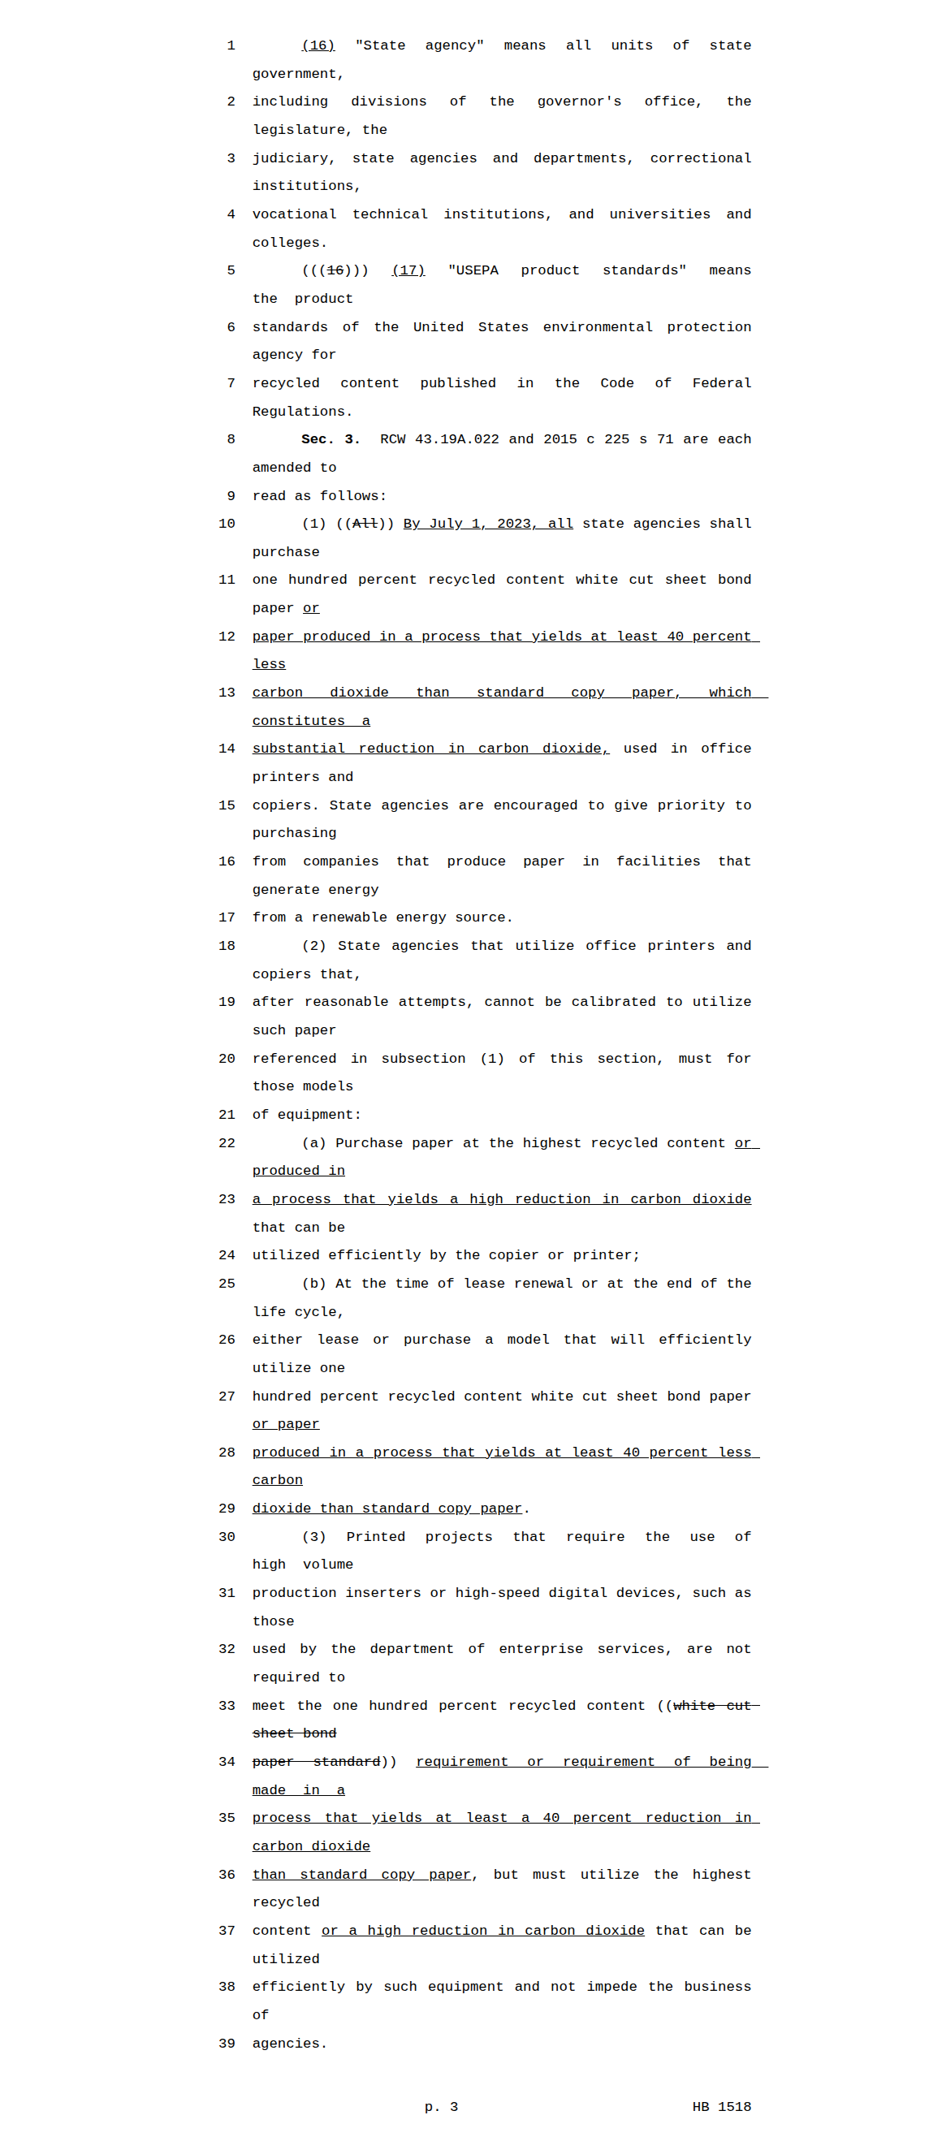1 (16) "State agency" means all units of state government,
2 including divisions of the governor's office, the legislature, the
3 judiciary, state agencies and departments, correctional institutions,
4 vocational technical institutions, and universities and colleges.
5 (((16))) (17) "USEPA product standards" means the product
6 standards of the United States environmental protection agency for
7 recycled content published in the Code of Federal Regulations.
8 Sec. 3. RCW 43.19A.022 and 2015 c 225 s 71 are each amended to
9 read as follows:
10 (1) ((All)) By July 1, 2023, all state agencies shall purchase
11 one hundred percent recycled content white cut sheet bond paper or
12 paper produced in a process that yields at least 40 percent less
13 carbon dioxide than standard copy paper, which constitutes a
14 substantial reduction in carbon dioxide, used in office printers and
15 copiers. State agencies are encouraged to give priority to purchasing
16 from companies that produce paper in facilities that generate energy
17 from a renewable energy source.
18 (2) State agencies that utilize office printers and copiers that,
19 after reasonable attempts, cannot be calibrated to utilize such paper
20 referenced in subsection (1) of this section, must for those models
21 of equipment:
22 (a) Purchase paper at the highest recycled content or produced in
23 a process that yields a high reduction in carbon dioxide that can be
24 utilized efficiently by the copier or printer;
25 (b) At the time of lease renewal or at the end of the life cycle,
26 either lease or purchase a model that will efficiently utilize one
27 hundred percent recycled content white cut sheet bond paper or paper
28 produced in a process that yields at least 40 percent less carbon
29 dioxide than standard copy paper.
30 (3) Printed projects that require the use of high volume
31 production inserters or high-speed digital devices, such as those
32 used by the department of enterprise services, are not required to
33 meet the one hundred percent recycled content ((white cut sheet bond
34 paper standard)) requirement or requirement of being made in a
35 process that yields at least a 40 percent reduction in carbon dioxide
36 than standard copy paper, but must utilize the highest recycled
37 content or a high reduction in carbon dioxide that can be utilized
38 efficiently by such equipment and not impede the business of
39 agencies.
p. 3 HB 1518